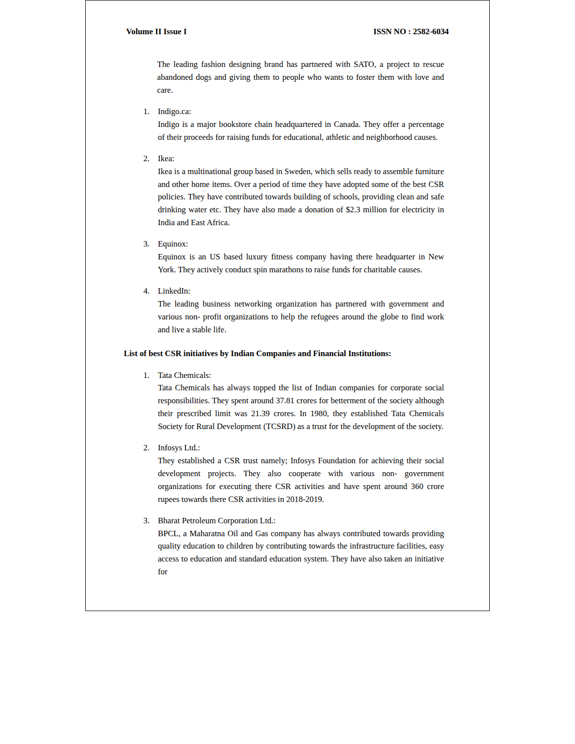Volume II Issue I ISSN NO : 2582-6034
The leading fashion designing brand has partnered with SATO, a project to rescue abandoned dogs and giving them to people who wants to foster them with love and care.
Indigo.ca: Indigo is a major bookstore chain headquartered in Canada. They offer a percentage of their proceeds for raising funds for educational, athletic and neighborhood causes.
Ikea: Ikea is a multinational group based in Sweden, which sells ready to assemble furniture and other home items. Over a period of time they have adopted some of the best CSR policies. They have contributed towards building of schools, providing clean and safe drinking water etc. They have also made a donation of $2.3 million for electricity in India and East Africa.
Equinox: Equinox is an US based luxury fitness company having there headquarter in New York. They actively conduct spin marathons to raise funds for charitable causes.
LinkedIn: The leading business networking organization has partnered with government and various non- profit organizations to help the refugees around the globe to find work and live a stable life.
List of best CSR initiatives by Indian Companies and Financial Institutions:
Tata Chemicals: Tata Chemicals has always topped the list of Indian companies for corporate social responsibilities. They spent around 37.81 crores for betterment of the society although their prescribed limit was 21.39 crores. In 1980, they established Tata Chemicals Society for Rural Development (TCSRD) as a trust for the development of the society.
Infosys Ltd.: They established a CSR trust namely; Infosys Foundation for achieving their social development projects. They also cooperate with various non- government organizations for executing there CSR activities and have spent around 360 crore rupees towards there CSR activities in 2018-2019.
Bharat Petroleum Corporation Ltd.: BPCL, a Maharatna Oil and Gas company has always contributed towards providing quality education to children by contributing towards the infrastructure facilities, easy access to education and standard education system. They have also taken an initiative for